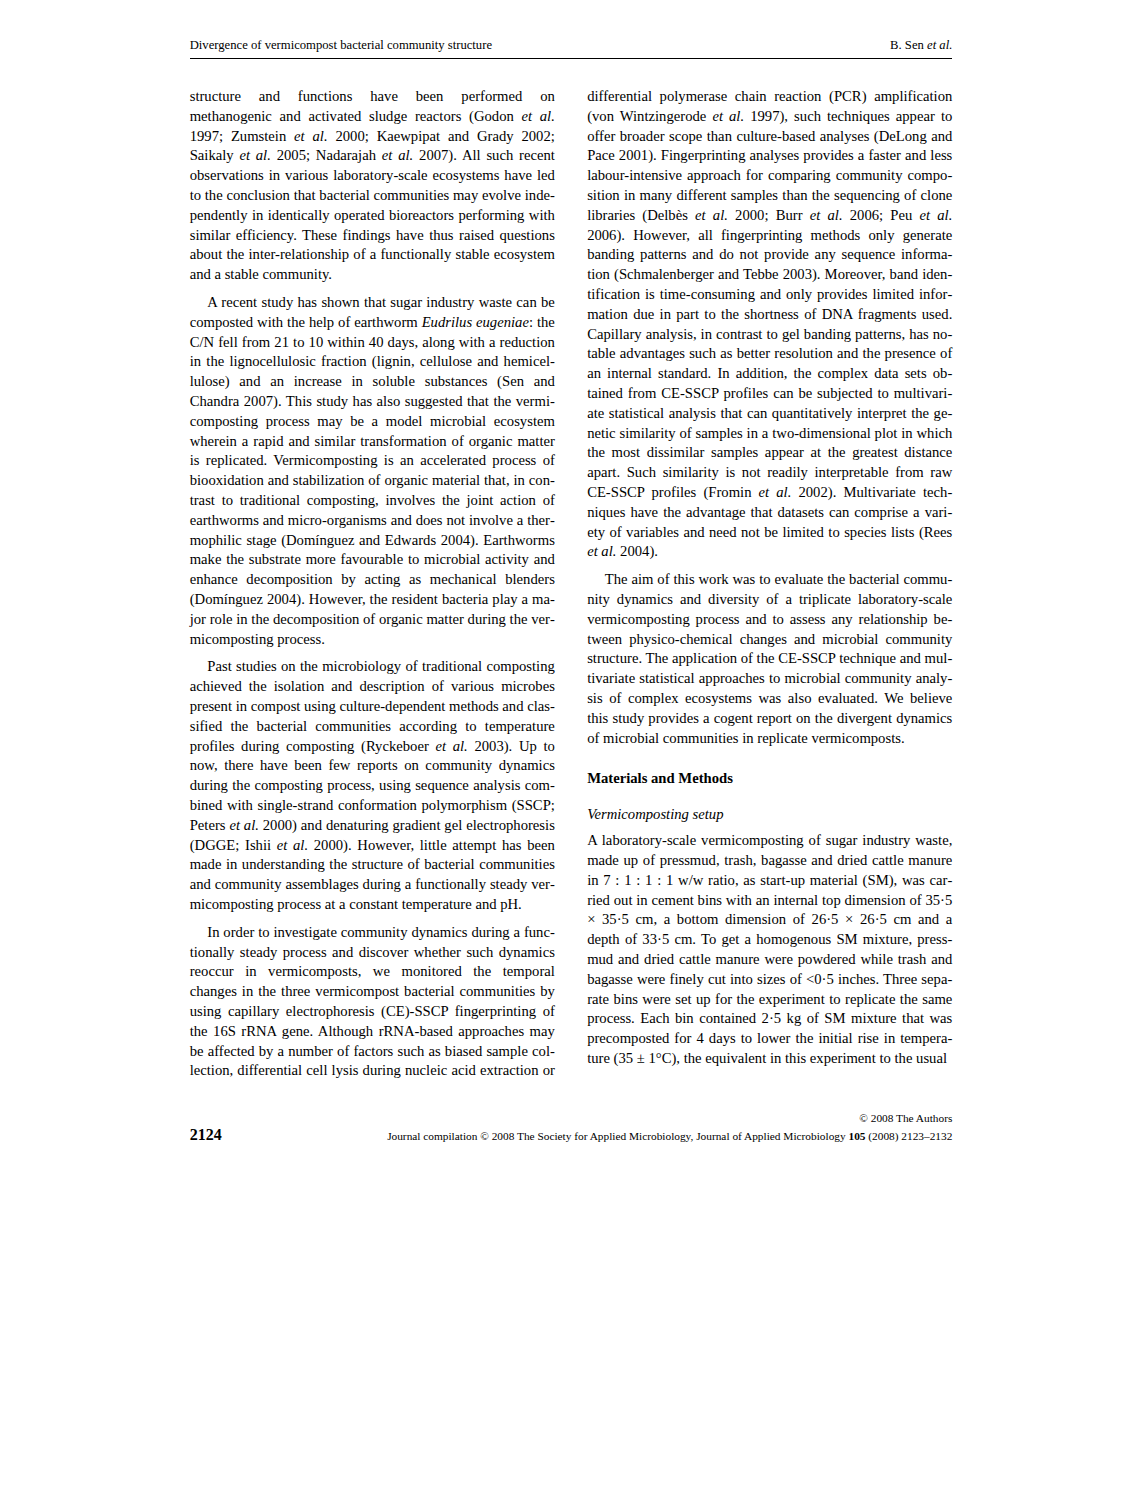Divergence of vermicompost bacterial community structure B. Sen et al.
structure and functions have been performed on methanogenic and activated sludge reactors (Godon et al. 1997; Zumstein et al. 2000; Kaewpipat and Grady 2002; Saikaly et al. 2005; Nadarajah et al. 2007). All such recent observations in various laboratory-scale ecosystems have led to the conclusion that bacterial communities may evolve independently in identically operated bioreactors performing with similar efficiency. These findings have thus raised questions about the inter-relationship of a functionally stable ecosystem and a stable community.
A recent study has shown that sugar industry waste can be composted with the help of earthworm Eudrilus eugeniae: the C/N fell from 21 to 10 within 40 days, along with a reduction in the lignocellulosic fraction (lignin, cellulose and hemicellulose) and an increase in soluble substances (Sen and Chandra 2007). This study has also suggested that the vermicomposting process may be a model microbial ecosystem wherein a rapid and similar transformation of organic matter is replicated. Vermicomposting is an accelerated process of biooxidation and stabilization of organic material that, in contrast to traditional composting, involves the joint action of earthworms and micro-organisms and does not involve a thermophilic stage (Domínguez and Edwards 2004). Earthworms make the substrate more favourable to microbial activity and enhance decomposition by acting as mechanical blenders (Domínguez 2004). However, the resident bacteria play a major role in the decomposition of organic matter during the vermicomposting process.
Past studies on the microbiology of traditional composting achieved the isolation and description of various microbes present in compost using culture-dependent methods and classified the bacterial communities according to temperature profiles during composting (Ryckeboer et al. 2003). Up to now, there have been few reports on community dynamics during the composting process, using sequence analysis combined with single-strand conformation polymorphism (SSCP; Peters et al. 2000) and denaturing gradient gel electrophoresis (DGGE; Ishii et al. 2000). However, little attempt has been made in understanding the structure of bacterial communities and community assemblages during a functionally steady vermicomposting process at a constant temperature and pH.
In order to investigate community dynamics during a functionally steady process and discover whether such dynamics reoccur in vermicomposts, we monitored the temporal changes in the three vermicompost bacterial communities by using capillary electrophoresis (CE)-SSCP fingerprinting of the 16S rRNA gene. Although rRNA-based approaches may be affected by a number of factors such as biased sample collection, differential cell lysis during nucleic acid extraction or differential polymerase chain reaction (PCR) amplification (von Wintzingerode et al. 1997), such techniques appear to offer broader scope than culture-based analyses (DeLong and Pace 2001). Fingerprinting analyses provides a faster and less labour-intensive approach for comparing community composition in many different samples than the sequencing of clone libraries (Delbès et al. 2000; Burr et al. 2006; Peu et al. 2006). However, all fingerprinting methods only generate banding patterns and do not provide any sequence information (Schmalenberger and Tebbe 2003). Moreover, band identification is time-consuming and only provides limited information due in part to the shortness of DNA fragments used. Capillary analysis, in contrast to gel banding patterns, has notable advantages such as better resolution and the presence of an internal standard. In addition, the complex data sets obtained from CE-SSCP profiles can be subjected to multivariate statistical analysis that can quantitatively interpret the genetic similarity of samples in a two-dimensional plot in which the most dissimilar samples appear at the greatest distance apart. Such similarity is not readily interpretable from raw CE-SSCP profiles (Fromin et al. 2002). Multivariate techniques have the advantage that datasets can comprise a variety of variables and need not be limited to species lists (Rees et al. 2004).
The aim of this work was to evaluate the bacterial community dynamics and diversity of a triplicate laboratory-scale vermicomposting process and to assess any relationship between physico-chemical changes and microbial community structure. The application of the CE-SSCP technique and multivariate statistical approaches to microbial community analysis of complex ecosystems was also evaluated. We believe this study provides a cogent report on the divergent dynamics of microbial communities in replicate vermicomposts.
Materials and Methods
Vermicomposting setup
A laboratory-scale vermicomposting of sugar industry waste, made up of pressmud, trash, bagasse and dried cattle manure in 7 : 1 : 1 : 1 w/w ratio, as start-up material (SM), was carried out in cement bins with an internal top dimension of 35·5 × 35·5 cm, a bottom dimension of 26·5 × 26·5 cm and a depth of 33·5 cm. To get a homogenous SM mixture, pressmud and dried cattle manure were powdered while trash and bagasse were finely cut into sizes of <0·5 inches. Three separate bins were set up for the experiment to replicate the same process. Each bin contained 2·5 kg of SM mixture that was precomposted for 4 days to lower the initial rise in temperature (35 ± 1°C), the equivalent in this experiment to the usual
© 2008 The Authors
2124 Journal compilation © 2008 The Society for Applied Microbiology, Journal of Applied Microbiology 105 (2008) 2123–2132